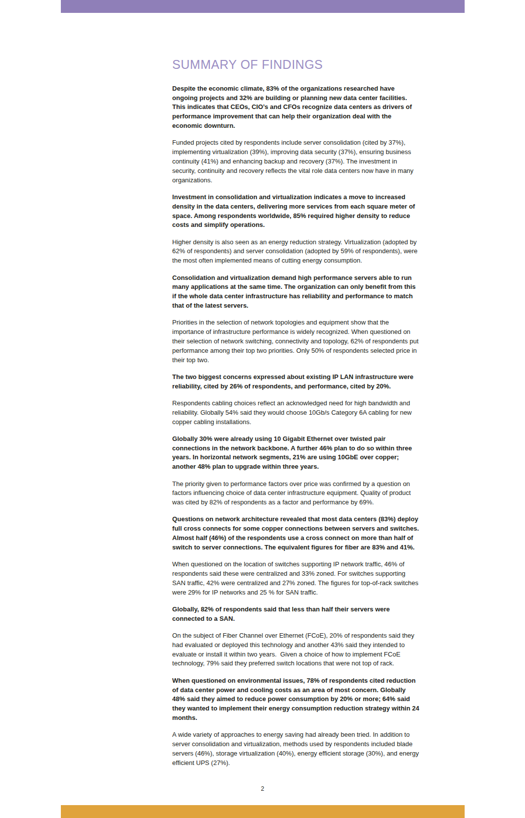SUMMARY OF FINDINGS
Despite the economic climate, 83% of the organizations researched have ongoing projects and 32% are building or planning new data center facilities. This indicates that CEOs, CIO’s and CFOs recognize data centers as drivers of performance improvement that can help their organization deal with the economic downturn.
Funded projects cited by respondents include server consolidation (cited by 37%), implementing virtualization (39%), improving data security (37%), ensuring business continuity (41%) and enhancing backup and recovery (37%). The investment in security, continuity and recovery reflects the vital role data centers now have in many organizations.
Investment in consolidation and virtualization indicates a move to increased density in the data centers, delivering more services from each square meter of space. Among respondents worldwide, 85% required higher density to reduce costs and simplify operations.
Higher density is also seen as an energy reduction strategy. Virtualization (adopted by 62% of respondents) and server consolidation (adopted by 59% of respondents), were the most often implemented means of cutting energy consumption.
Consolidation and virtualization demand high performance servers able to run many applications at the same time. The organization can only benefit from this if the whole data center infrastructure has reliability and performance to match that of the latest servers.
Priorities in the selection of network topologies and equipment show that the importance of infrastructure performance is widely recognized. When questioned on their selection of network switching, connectivity and topology, 62% of respondents put performance among their top two priorities. Only 50% of respondents selected price in their top two.
The two biggest concerns expressed about existing IP LAN infrastructure were reliability, cited by 26% of respondents, and performance, cited by 20%.
Respondents cabling choices reflect an acknowledged need for high bandwidth and reliability. Globally 54% said they would choose 10Gb/s Category 6A cabling for new copper cabling installations.
Globally 30% were already using 10 Gigabit Ethernet over twisted pair connections in the network backbone. A further 46% plan to do so within three years. In horizontal network segments, 21% are using 10GbE over copper; another 48% plan to upgrade within three years.
The priority given to performance factors over price was confirmed by a question on factors influencing choice of data center infrastructure equipment. Quality of product was cited by 82% of respondents as a factor and performance by 69%.
Questions on network architecture revealed that most data centers (83%) deploy full cross connects for some copper connections between servers and switches. Almost half (46%) of the respondents use a cross connect on more than half of switch to server connections. The equivalent figures for fiber are 83% and 41%.
When questioned on the location of switches supporting IP network traffic, 46% of respondents said these were centralized and 33% zoned. For switches supporting SAN traffic, 42% were centralized and 27% zoned. The figures for top-of-rack switches were 29% for IP networks and 25 % for SAN traffic.
Globally, 82% of respondents said that less than half their servers were connected to a SAN.
On the subject of Fiber Channel over Ethernet (FCoE), 20% of respondents said they had evaluated or deployed this technology and another 43% said they intended to evaluate or install it within two years. Given a choice of how to implement FCoE technology, 79% said they preferred switch locations that were not top of rack.
When questioned on environmental issues, 78% of respondents cited reduction of data center power and cooling costs as an area of most concern. Globally 48% said they aimed to reduce power consumption by 20% or more; 64% said they wanted to implement their energy consumption reduction strategy within 24 months.
A wide variety of approaches to energy saving had already been tried. In addition to server consolidation and virtualization, methods used by respondents included blade servers (46%), storage virtualization (40%), energy efficient storage (30%), and energy efficient UPS (27%).
2